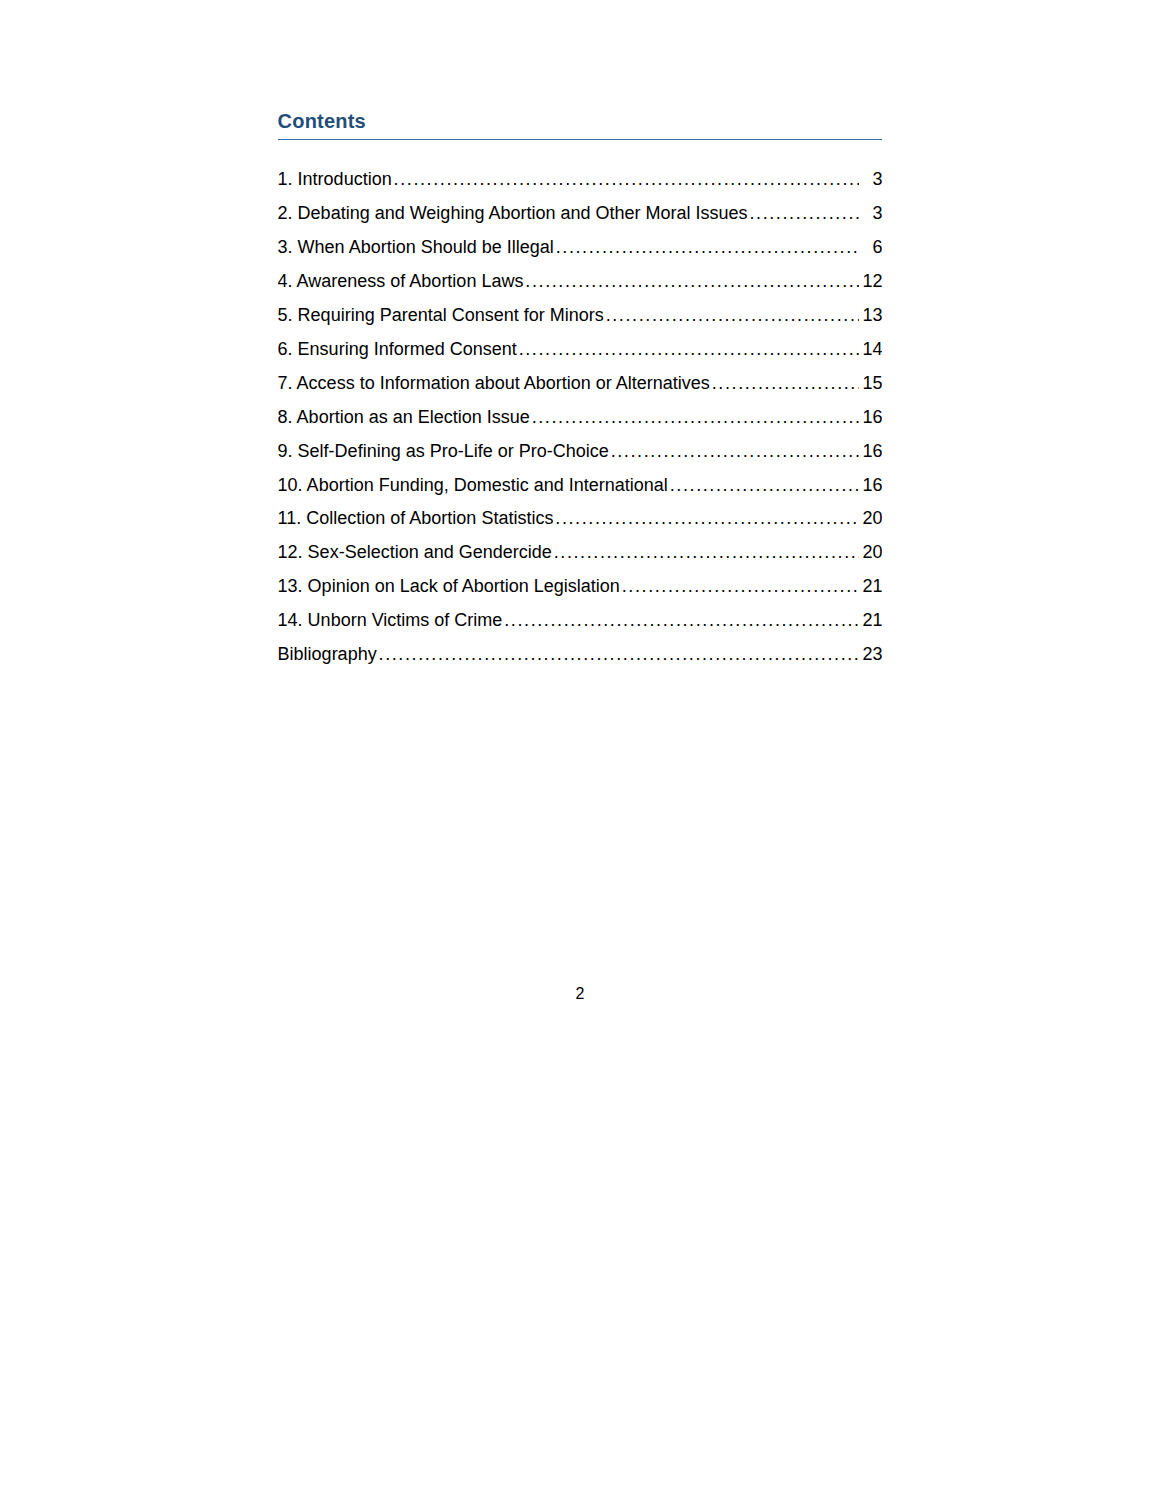Contents
1. Introduction ........................................................................................................................... 3
2. Debating and Weighing Abortion and Other Moral Issues ........................................................ 3
3. When Abortion Should be Illegal ............................................................................................. 6
4. Awareness of Abortion Laws .................................................................................................. 12
5. Requiring Parental Consent for Minors .................................................................................... 13
6. Ensuring Informed Consent .................................................................................................... 14
7. Access to Information about Abortion or Alternatives ........................................................... 15
8. Abortion as an Election Issue .................................................................................................. 16
9. Self-Defining as Pro-Life or Pro-Choice .................................................................................... 16
10. Abortion Funding, Domestic and International ...................................................................... 16
11. Collection of Abortion Statistics ............................................................................................ 20
12. Sex-Selection and Gendercide .............................................................................................. 20
13. Opinion on Lack of Abortion Legislation ................................................................................ 21
14. Unborn Victims of Crime ....................................................................................................... 21
Bibliography ............................................................................................................................... 23
2